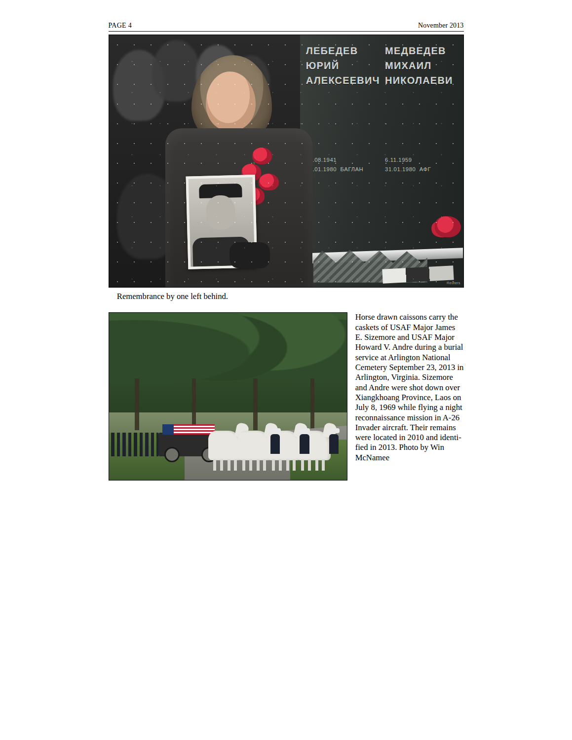PAGE 4
November 2013
ЛЕБЕДЕВ МЕДВЕДЕВ ЮРИЙ МИХАИЛ АЛЕКСЕЕВИЧ НИКОЛАЕВИ
29.08.19416.11.1959 20.01.1980 БАГЛАН 31.01.1980 АФГ
Reuters
Remembrance by one left behind.
Horse drawn caissons carry the caskets of USAF Major James E. Sizemore and USAF Major Howard V. Andre during a burial service at Arlington National Cemetery September 23, 2013 in Arlington, Virginia. Sizemore and Andre were shot down over Xiangkhoang Province, Laos on July 8, 1969 while flying a night reconnaissance mission in A-26 Invader aircraft. Their remains were located in 2010 and identified in 2013. Photo by Win McNamee